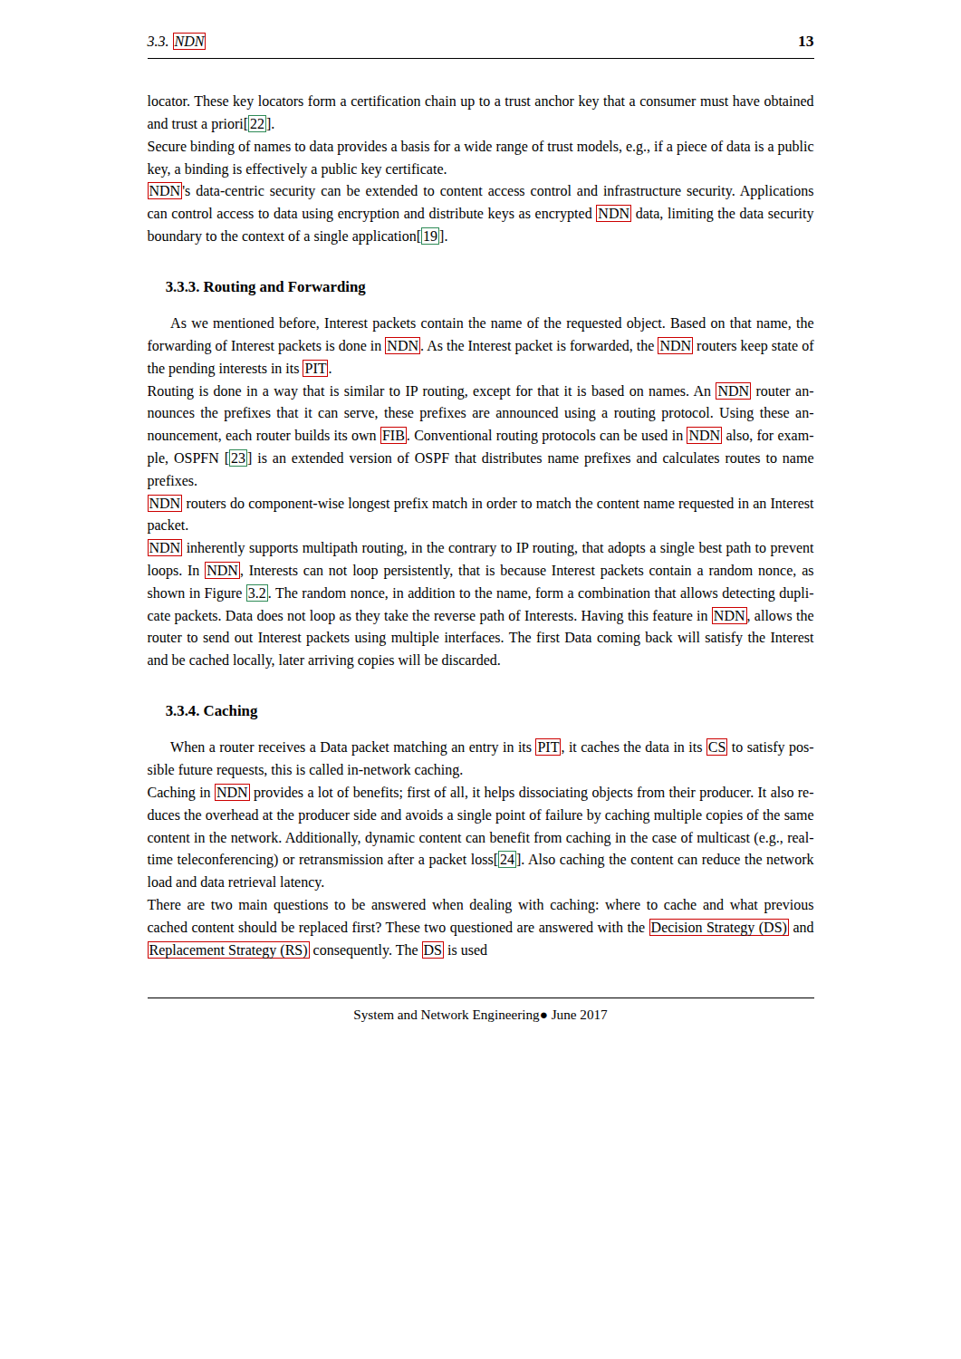3.3. NDN 13
locator. These key locators form a certification chain up to a trust anchor key that a consumer must have obtained and trust a priori[22].
Secure binding of names to data provides a basis for a wide range of trust models, e.g., if a piece of data is a public key, a binding is effectively a public key certificate.
NDN's data-centric security can be extended to content access control and infrastructure security. Applications can control access to data using encryption and distribute keys as encrypted NDN data, limiting the data security boundary to the context of a single application[19].
3.3.3. Routing and Forwarding
As we mentioned before, Interest packets contain the name of the requested object. Based on that name, the forwarding of Interest packets is done in NDN. As the Interest packet is forwarded, the NDN routers keep state of the pending interests in its PIT.
Routing is done in a way that is similar to IP routing, except for that it is based on names. An NDN router announces the prefixes that it can serve, these prefixes are announced using a routing protocol. Using these announcement, each router builds its own FIB. Conventional routing protocols can be used in NDN also, for example, OSPFN [23] is an extended version of OSPF that distributes name prefixes and calculates routes to name prefixes.
NDN routers do component-wise longest prefix match in order to match the content name requested in an Interest packet.
NDN inherently supports multipath routing, in the contrary to IP routing, that adopts a single best path to prevent loops. In NDN, Interests can not loop persistently, that is because Interest packets contain a random nonce, as shown in Figure 3.2. The random nonce, in addition to the name, form a combination that allows detecting duplicate packets. Data does not loop as they take the reverse path of Interests. Having this feature in NDN, allows the router to send out Interest packets using multiple interfaces. The first Data coming back will satisfy the Interest and be cached locally, later arriving copies will be discarded.
3.3.4. Caching
When a router receives a Data packet matching an entry in its PIT, it caches the data in its CS to satisfy possible future requests, this is called in-network caching.
Caching in NDN provides a lot of benefits; first of all, it helps dissociating objects from their producer. It also reduces the overhead at the producer side and avoids a single point of failure by caching multiple copies of the same content in the network. Additionally, dynamic content can benefit from caching in the case of multicast (e.g., realtime teleconferencing) or retransmission after a packet loss[24]. Also caching the content can reduce the network load and data retrieval latency.
There are two main questions to be answered when dealing with caching: where to cache and what previous cached content should be replaced first? These two questioned are answered with the Decision Strategy (DS) and Replacement Strategy (RS) consequently. The DS is used
System and Network Engineering● June 2017